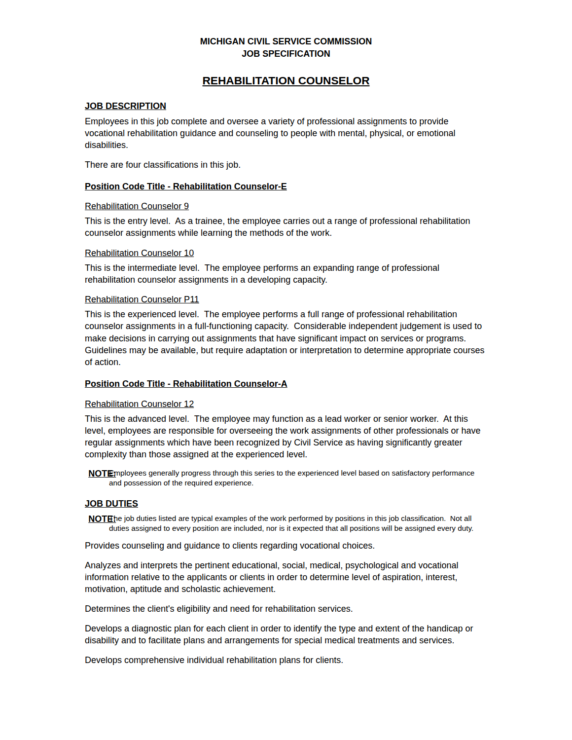MICHIGAN CIVIL SERVICE COMMISSION
JOB SPECIFICATION
REHABILITATION COUNSELOR
JOB DESCRIPTION
Employees in this job complete and oversee a variety of professional assignments to provide vocational rehabilitation guidance and counseling to people with mental, physical, or emotional disabilities.
There are four classifications in this job.
Position Code Title - Rehabilitation Counselor-E
Rehabilitation Counselor 9
This is the entry level. As a trainee, the employee carries out a range of professional rehabilitation counselor assignments while learning the methods of the work.
Rehabilitation Counselor 10
This is the intermediate level. The employee performs an expanding range of professional rehabilitation counselor assignments in a developing capacity.
Rehabilitation Counselor P11
This is the experienced level. The employee performs a full range of professional rehabilitation counselor assignments in a full-functioning capacity. Considerable independent judgement is used to make decisions in carrying out assignments that have significant impact on services or programs. Guidelines may be available, but require adaptation or interpretation to determine appropriate courses of action.
Position Code Title - Rehabilitation Counselor-A
Rehabilitation Counselor 12
This is the advanced level. The employee may function as a lead worker or senior worker. At this level, employees are responsible for overseeing the work assignments of other professionals or have regular assignments which have been recognized by Civil Service as having significantly greater complexity than those assigned at the experienced level.
NOTE: Employees generally progress through this series to the experienced level based on satisfactory performance and possession of the required experience.
JOB DUTIES
NOTE: The job duties listed are typical examples of the work performed by positions in this job classification. Not all duties assigned to every position are included, nor is it expected that all positions will be assigned every duty.
Provides counseling and guidance to clients regarding vocational choices.
Analyzes and interprets the pertinent educational, social, medical, psychological and vocational information relative to the applicants or clients in order to determine level of aspiration, interest, motivation, aptitude and scholastic achievement.
Determines the client's eligibility and need for rehabilitation services.
Develops a diagnostic plan for each client in order to identify the type and extent of the handicap or disability and to facilitate plans and arrangements for special medical treatments and services.
Develops comprehensive individual rehabilitation plans for clients.